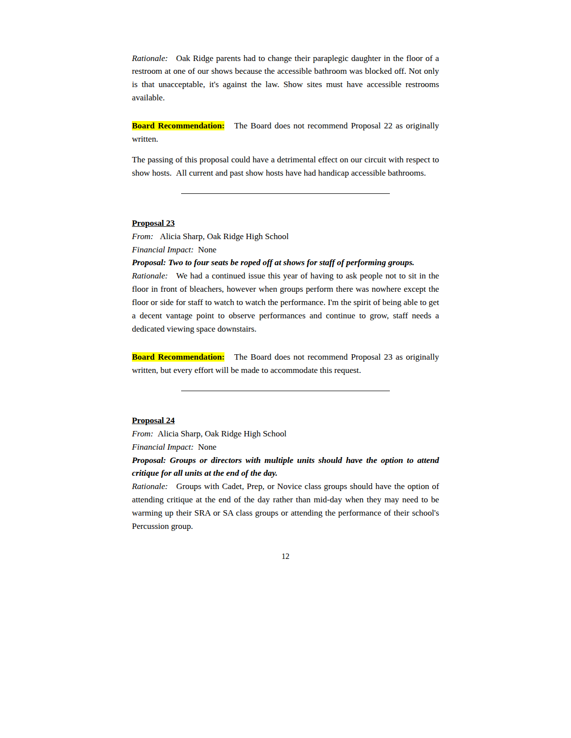Rationale: Oak Ridge parents had to change their paraplegic daughter in the floor of a restroom at one of our shows because the accessible bathroom was blocked off. Not only is that unacceptable, it's against the law. Show sites must have accessible restrooms available.
Board Recommendation: The Board does not recommend Proposal 22 as originally written.
The passing of this proposal could have a detrimental effect on our circuit with respect to show hosts. All current and past show hosts have had handicap accessible bathrooms.
Proposal 23
From: Alicia Sharp, Oak Ridge High School
Financial Impact: None
Proposal: Two to four seats be roped off at shows for staff of performing groups.
Rationale: We had a continued issue this year of having to ask people not to sit in the floor in front of bleachers, however when groups perform there was nowhere except the floor or side for staff to watch to watch the performance. I'm the spirit of being able to get a decent vantage point to observe performances and continue to grow, staff needs a dedicated viewing space downstairs.
Board Recommendation: The Board does not recommend Proposal 23 as originally written, but every effort will be made to accommodate this request.
Proposal 24
From: Alicia Sharp, Oak Ridge High School
Financial Impact: None
Proposal: Groups or directors with multiple units should have the option to attend critique for all units at the end of the day.
Rationale: Groups with Cadet, Prep, or Novice class groups should have the option of attending critique at the end of the day rather than mid-day when they may need to be warming up their SRA or SA class groups or attending the performance of their school's Percussion group.
12